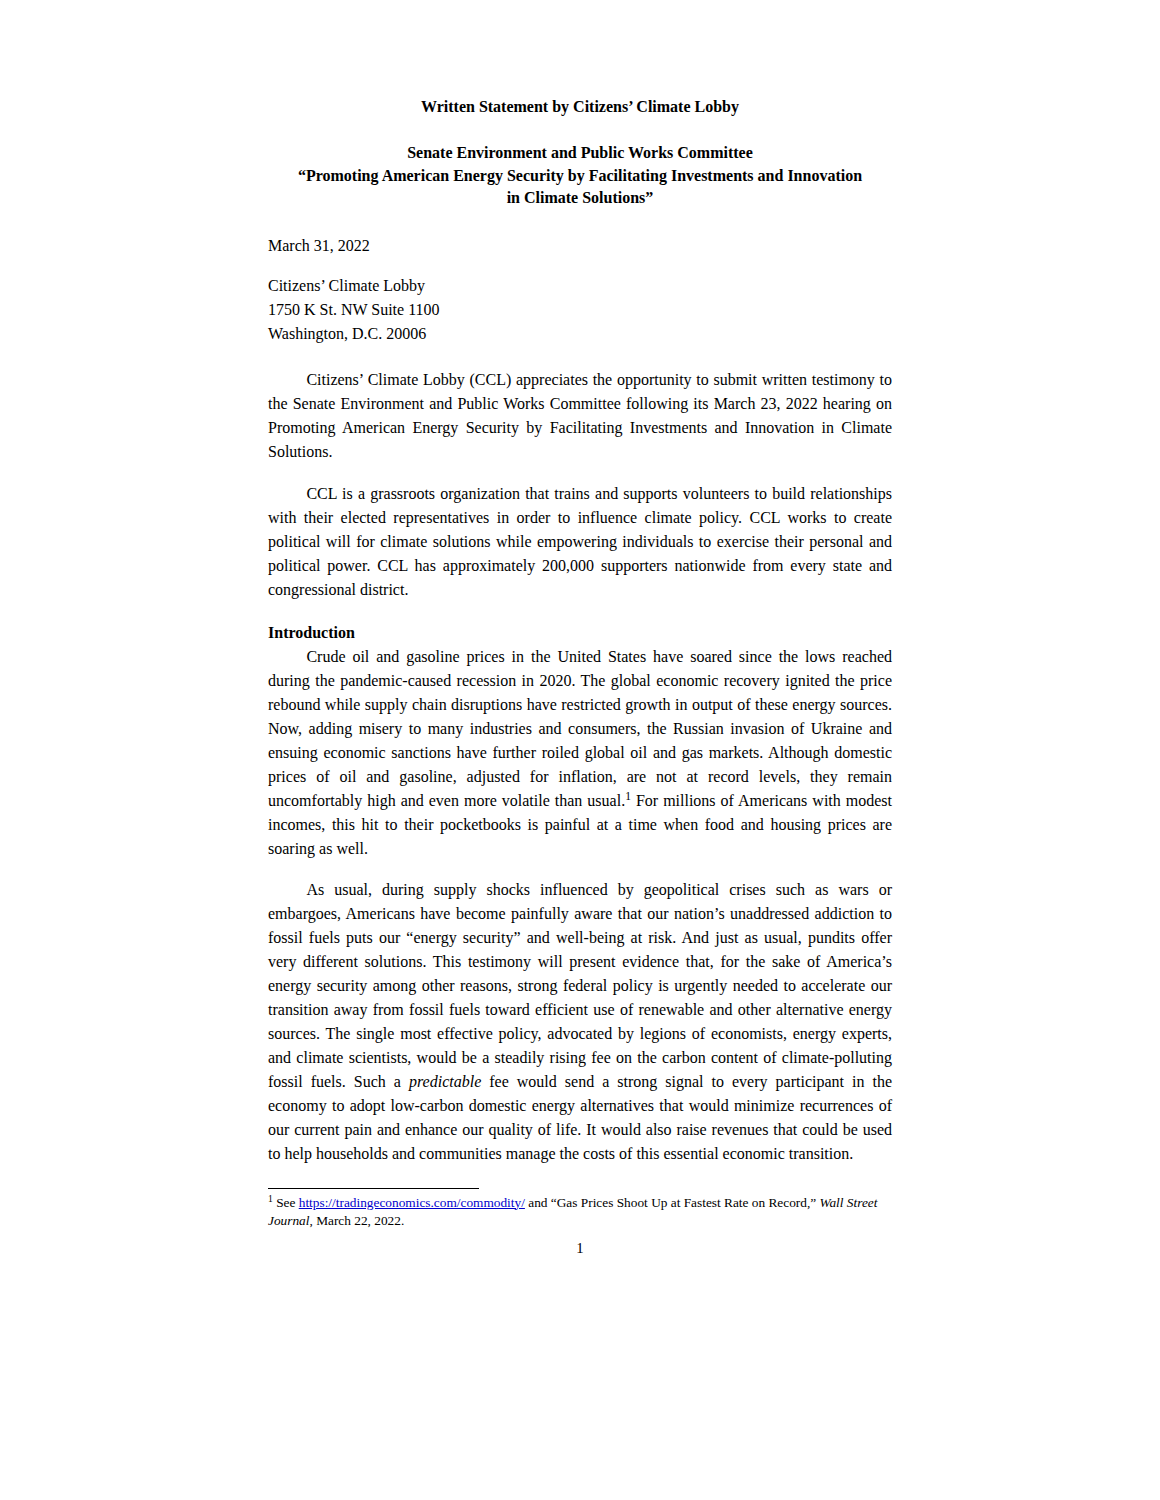Written Statement by Citizens’ Climate Lobby
Senate Environment and Public Works Committee “Promoting American Energy Security by Facilitating Investments and Innovation in Climate Solutions”
March 31, 2022
Citizens’ Climate Lobby
1750 K St. NW Suite 1100
Washington, D.C. 20006
Citizens’ Climate Lobby (CCL) appreciates the opportunity to submit written testimony to the Senate Environment and Public Works Committee following its March 23, 2022 hearing on Promoting American Energy Security by Facilitating Investments and Innovation in Climate Solutions.
CCL is a grassroots organization that trains and supports volunteers to build relationships with their elected representatives in order to influence climate policy. CCL works to create political will for climate solutions while empowering individuals to exercise their personal and political power. CCL has approximately 200,000 supporters nationwide from every state and congressional district.
Introduction
Crude oil and gasoline prices in the United States have soared since the lows reached during the pandemic-caused recession in 2020. The global economic recovery ignited the price rebound while supply chain disruptions have restricted growth in output of these energy sources. Now, adding misery to many industries and consumers, the Russian invasion of Ukraine and ensuing economic sanctions have further roiled global oil and gas markets. Although domestic prices of oil and gasoline, adjusted for inflation, are not at record levels, they remain uncomfortably high and even more volatile than usual.1 For millions of Americans with modest incomes, this hit to their pocketbooks is painful at a time when food and housing prices are soaring as well.
As usual, during supply shocks influenced by geopolitical crises such as wars or embargoes, Americans have become painfully aware that our nation’s unaddressed addiction to fossil fuels puts our “energy security” and well-being at risk. And just as usual, pundits offer very different solutions. This testimony will present evidence that, for the sake of America’s energy security among other reasons, strong federal policy is urgently needed to accelerate our transition away from fossil fuels toward efficient use of renewable and other alternative energy sources. The single most effective policy, advocated by legions of economists, energy experts, and climate scientists, would be a steadily rising fee on the carbon content of climate-polluting fossil fuels. Such a predictable fee would send a strong signal to every participant in the economy to adopt low-carbon domestic energy alternatives that would minimize recurrences of our current pain and enhance our quality of life. It would also raise revenues that could be used to help households and communities manage the costs of this essential economic transition.
1 See https://tradingeconomics.com/commodity/ and “Gas Prices Shoot Up at Fastest Rate on Record,” Wall Street Journal, March 22, 2022.
1